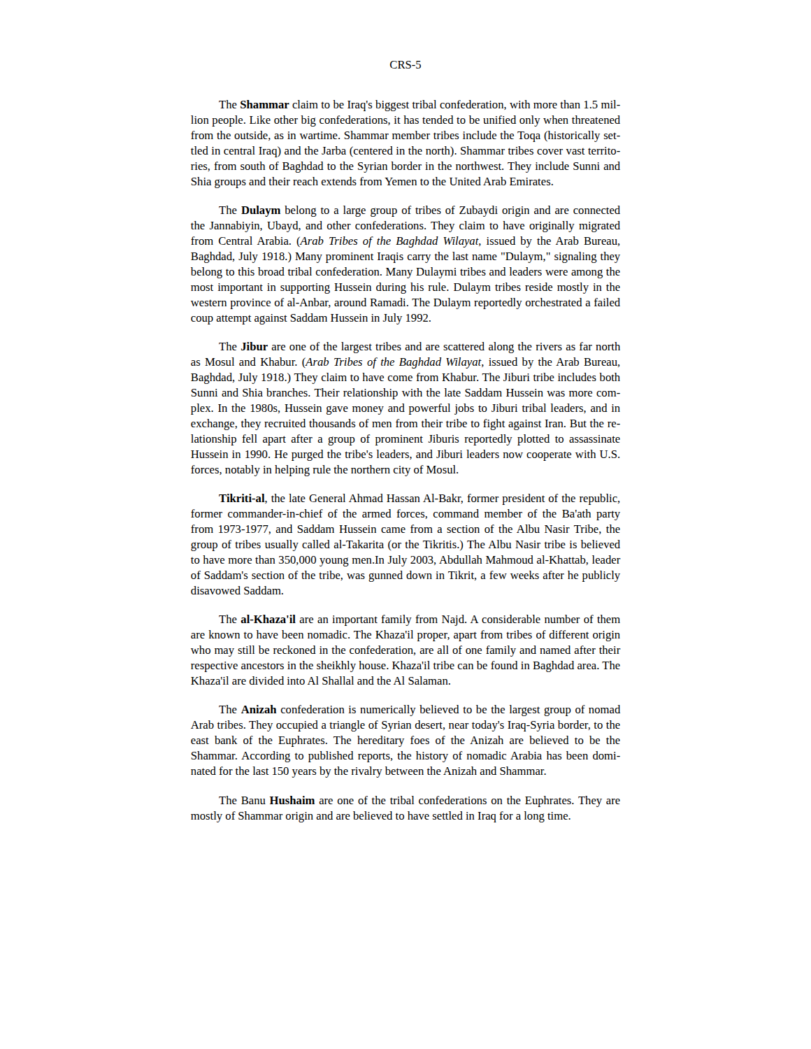CRS-5
The Shammar claim to be Iraq's biggest tribal confederation, with more than 1.5 million people. Like other big confederations, it has tended to be unified only when threatened from the outside, as in wartime. Shammar member tribes include the Toqa (historically settled in central Iraq) and the Jarba (centered in the north). Shammar tribes cover vast territories, from south of Baghdad to the Syrian border in the northwest. They include Sunni and Shia groups and their reach extends from Yemen to the United Arab Emirates.
The Dulaym belong to a large group of tribes of Zubaydi origin and are connected the Jannabiyin, Ubayd, and other confederations. They claim to have originally migrated from Central Arabia. (Arab Tribes of the Baghdad Wilayat, issued by the Arab Bureau, Baghdad, July 1918.) Many prominent Iraqis carry the last name "Dulaym," signaling they belong to this broad tribal confederation. Many Dulaymi tribes and leaders were among the most important in supporting Hussein during his rule. Dulaym tribes reside mostly in the western province of al-Anbar, around Ramadi. The Dulaym reportedly orchestrated a failed coup attempt against Saddam Hussein in July 1992.
The Jibur are one of the largest tribes and are scattered along the rivers as far north as Mosul and Khabur. (Arab Tribes of the Baghdad Wilayat, issued by the Arab Bureau, Baghdad, July 1918.) They claim to have come from Khabur. The Jiburi tribe includes both Sunni and Shia branches. Their relationship with the late Saddam Hussein was more complex. In the 1980s, Hussein gave money and powerful jobs to Jiburi tribal leaders, and in exchange, they recruited thousands of men from their tribe to fight against Iran. But the relationship fell apart after a group of prominent Jiburis reportedly plotted to assassinate Hussein in 1990. He purged the tribe's leaders, and Jiburi leaders now cooperate with U.S. forces, notably in helping rule the northern city of Mosul.
Tikriti-al, the late General Ahmad Hassan Al-Bakr, former president of the republic, former commander-in-chief of the armed forces, command member of the Ba'ath party from 1973-1977, and Saddam Hussein came from a section of the Albu Nasir Tribe, the group of tribes usually called al-Takarita (or the Tikritis.) The Albu Nasir tribe is believed to have more than 350,000 young men.In July 2003, Abdullah Mahmoud al-Khattab, leader of Saddam's section of the tribe, was gunned down in Tikrit, a few weeks after he publicly disavowed Saddam.
The al-Khaza'il are an important family from Najd. A considerable number of them are known to have been nomadic. The Khaza'il proper, apart from tribes of different origin who may still be reckoned in the confederation, are all of one family and named after their respective ancestors in the sheikhly house. Khaza'il tribe can be found in Baghdad area. The Khaza'il are divided into Al Shallal and the Al Salaman.
The Anizah confederation is numerically believed to be the largest group of nomad Arab tribes. They occupied a triangle of Syrian desert, near today's Iraq-Syria border, to the east bank of the Euphrates. The hereditary foes of the Anizah are believed to be the Shammar. According to published reports, the history of nomadic Arabia has been dominated for the last 150 years by the rivalry between the Anizah and Shammar.
The Banu Hushaim are one of the tribal confederations on the Euphrates. They are mostly of Shammar origin and are believed to have settled in Iraq for a long time.